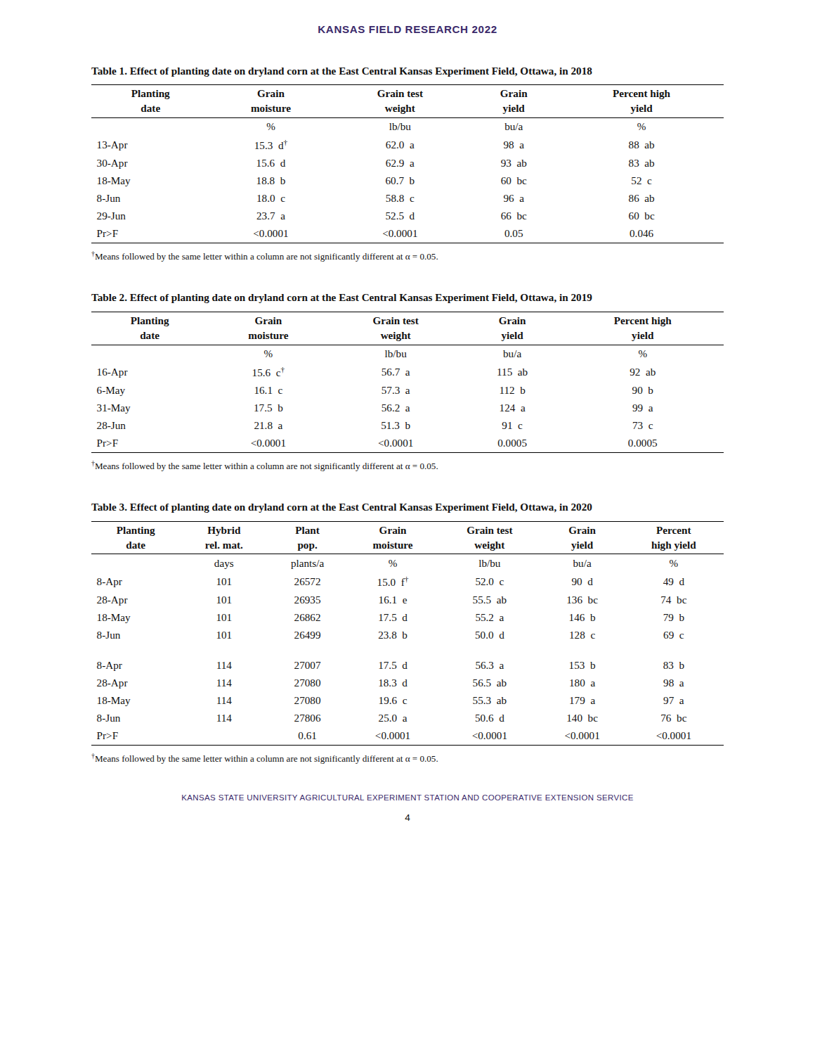KANSAS FIELD RESEARCH 2022
Table 1. Effect of planting date on dryland corn at the East Central Kansas Experiment Field, Ottawa, in 2018
| Planting date | Grain moisture | Grain test weight | Grain yield | Percent high yield |
| --- | --- | --- | --- | --- |
| | % | lb/bu | bu/a | % |
| 13-Apr | 15.3 d † | 62.0 a | 98 a | 88 ab |
| 30-Apr | 15.6 d | 62.9 a | 93 ab | 83 ab |
| 18-May | 18.8 b | 60.7 b | 60 bc | 52 c |
| 8-Jun | 18.0 c | 58.8 c | 96 a | 86 ab |
| 29-Jun | 23.7 a | 52.5 d | 66 bc | 60 bc |
| Pr>F | <0.0001 | <0.0001 | 0.05 | 0.046 |
†Means followed by the same letter within a column are not significantly different at α = 0.05.
Table 2. Effect of planting date on dryland corn at the East Central Kansas Experiment Field, Ottawa, in 2019
| Planting date | Grain moisture | Grain test weight | Grain yield | Percent high yield |
| --- | --- | --- | --- | --- |
| | % | lb/bu | bu/a | % |
| 16-Apr | 15.6 c † | 56.7 a | 115 ab | 92 ab |
| 6-May | 16.1 c | 57.3 a | 112 b | 90 b |
| 31-May | 17.5 b | 56.2 a | 124 a | 99 a |
| 28-Jun | 21.8 a | 51.3 b | 91 c | 73 c |
| Pr>F | <0.0001 | <0.0001 | 0.0005 | 0.0005 |
†Means followed by the same letter within a column are not significantly different at α = 0.05.
Table 3. Effect of planting date on dryland corn at the East Central Kansas Experiment Field, Ottawa, in 2020
| Planting date | Hybrid rel. mat. | Plant pop. | Grain moisture | Grain test weight | Grain yield | Percent high yield |
| --- | --- | --- | --- | --- | --- | --- |
| | days | plants/a | % | lb/bu | bu/a | % |
| 8-Apr | 101 | 26572 | 15.0 f † | 52.0 c | 90 d | 49 d |
| 28-Apr | 101 | 26935 | 16.1 e | 55.5 ab | 136 bc | 74 bc |
| 18-May | 101 | 26862 | 17.5 d | 55.2 a | 146 b | 79 b |
| 8-Jun | 101 | 26499 | 23.8 b | 50.0 d | 128 c | 69 c |
| 8-Apr | 114 | 27007 | 17.5 d | 56.3 a | 153 b | 83 b |
| 28-Apr | 114 | 27080 | 18.3 d | 56.5 ab | 180 a | 98 a |
| 18-May | 114 | 27080 | 19.6 c | 55.3 ab | 179 a | 97 a |
| 8-Jun | 114 | 27806 | 25.0 a | 50.6 d | 140 bc | 76 bc |
| Pr>F | | 0.61 | <0.0001 | <0.0001 | <0.0001 | <0.0001 |
†Means followed by the same letter within a column are not significantly different at α = 0.05.
KANSAS STATE UNIVERSITY AGRICULTURAL EXPERIMENT STATION AND COOPERATIVE EXTENSION SERVICE
4